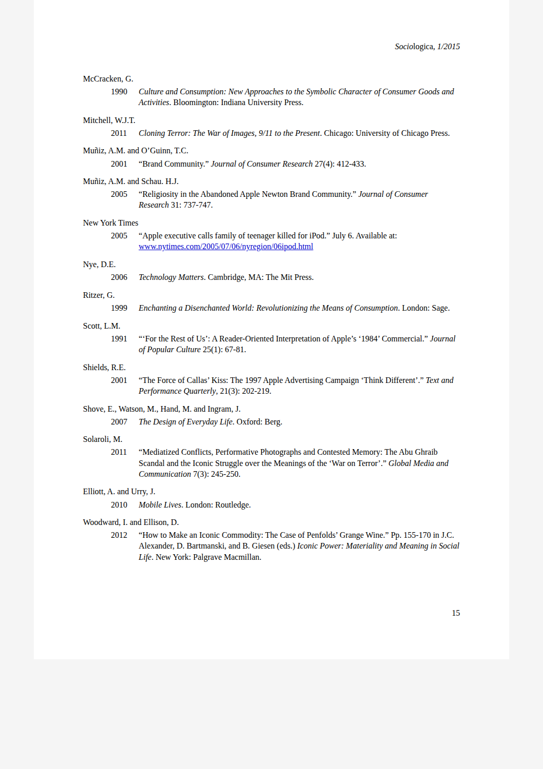Sociologica, 1/2015
McCracken, G.
1990 Culture and Consumption: New Approaches to the Symbolic Character of Consumer Goods and Activities. Bloomington: Indiana University Press.
Mitchell, W.J.T.
2011 Cloning Terror: The War of Images, 9/11 to the Present. Chicago: University of Chicago Press.
Muñiz, A.M. and O’Guinn, T.C.
2001“Brand Community.” Journal of Consumer Research 27(4): 412-433.
Muñiz, A.M. and Schau. H.J.
2005“Religiosity in the Abandoned Apple Newton Brand Community.” Journal of Consumer Research 31: 737-747.
New York Times
2005“Apple executive calls family of teenager killed for iPod.” July 6. Available at: www.nytimes.com/2005/07/06/nyregion/06ipod.html
Nye, D.E.
2006 Technology Matters. Cambridge, MA: The Mit Press.
Ritzer, G.
1999 Enchanting a Disenchanted World: Revolutionizing the Means of Consumption. London: Sage.
Scott, L.M.
1991“‘For the Rest of Us’: A Reader-Oriented Interpretation of Apple’s ‘1984’ Commercial.” Journal of Popular Culture 25(1): 67-81.
Shields, R.E.
2001“The Force of Callas’ Kiss: The 1997 Apple Advertising Campaign ‘Think Different’.” Text and Performance Quarterly, 21(3): 202-219.
Shove, E., Watson, M., Hand, M. and Ingram, J.
2007 The Design of Everyday Life. Oxford: Berg.
Solaroli, M.
2011“Mediatized Conflicts, Performative Photographs and Contested Memory: The Abu Ghraib Scandal and the Iconic Struggle over the Meanings of the ‘War on Terror’.” Global Media and Communication 7(3): 245-250.
Elliott, A. and Urry, J.
2010 Mobile Lives. London: Routledge.
Woodward, I. and Ellison, D.
2012“How to Make an Iconic Commodity: The Case of Penfolds’ Grange Wine.” Pp. 155-170 in J.C. Alexander, D. Bartmanski, and B. Giesen (eds.) Iconic Power: Materiality and Meaning in Social Life. New York: Palgrave Macmillan.
15